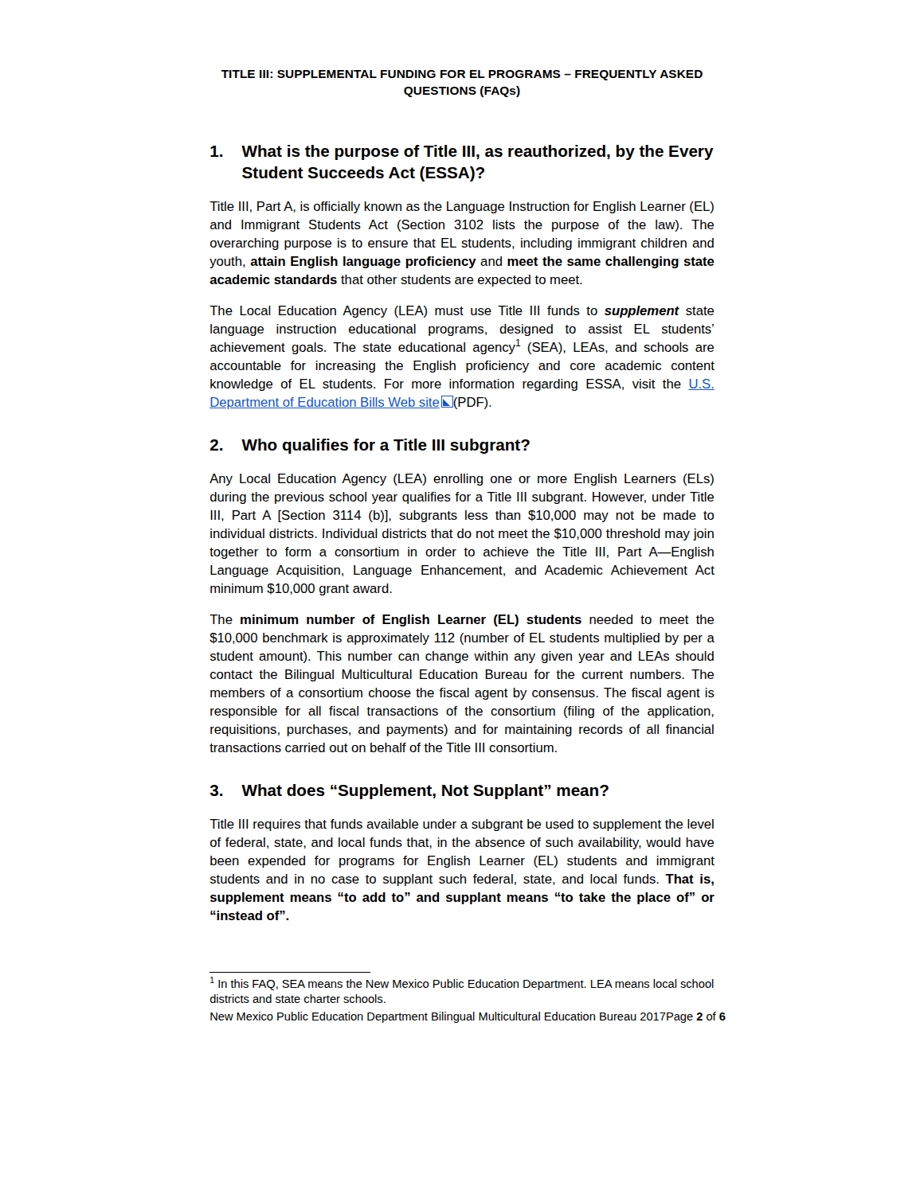TITLE III: SUPPLEMENTAL FUNDING FOR EL PROGRAMS – FREQUENTLY ASKED QUESTIONS (FAQs)
1. What is the purpose of Title III, as reauthorized, by the Every Student Succeeds Act (ESSA)?
Title III, Part A, is officially known as the Language Instruction for English Learner (EL) and Immigrant Students Act (Section 3102 lists the purpose of the law). The overarching purpose is to ensure that EL students, including immigrant children and youth, attain English language proficiency and meet the same challenging state academic standards that other students are expected to meet.
The Local Education Agency (LEA) must use Title III funds to supplement state language instruction educational programs, designed to assist EL students’ achievement goals. The state educational agency1 (SEA), LEAs, and schools are accountable for increasing the English proficiency and core academic content knowledge of EL students. For more information regarding ESSA, visit the U.S. Department of Education Bills Web site (PDF).
2. Who qualifies for a Title III subgrant?
Any Local Education Agency (LEA) enrolling one or more English Learners (ELs) during the previous school year qualifies for a Title III subgrant. However, under Title III, Part A [Section 3114 (b)], subgrants less than $10,000 may not be made to individual districts. Individual districts that do not meet the $10,000 threshold may join together to form a consortium in order to achieve the Title III, Part A—English Language Acquisition, Language Enhancement, and Academic Achievement Act minimum $10,000 grant award.
The minimum number of English Learner (EL) students needed to meet the $10,000 benchmark is approximately 112 (number of EL students multiplied by per a student amount). This number can change within any given year and LEAs should contact the Bilingual Multicultural Education Bureau for the current numbers. The members of a consortium choose the fiscal agent by consensus. The fiscal agent is responsible for all fiscal transactions of the consortium (filing of the application, requisitions, purchases, and payments) and for maintaining records of all financial transactions carried out on behalf of the Title III consortium.
3. What does “Supplement, Not Supplant” mean?
Title III requires that funds available under a subgrant be used to supplement the level of federal, state, and local funds that, in the absence of such availability, would have been expended for programs for English Learner (EL) students and immigrant students and in no case to supplant such federal, state, and local funds. That is, supplement means “to add to” and supplant means “to take the place of” or “instead of”.
1 In this FAQ, SEA means the New Mexico Public Education Department. LEA means local school districts and state charter schools.
New Mexico Public Education Department Bilingual Multicultural Education Bureau 2017 Page 2 of 6